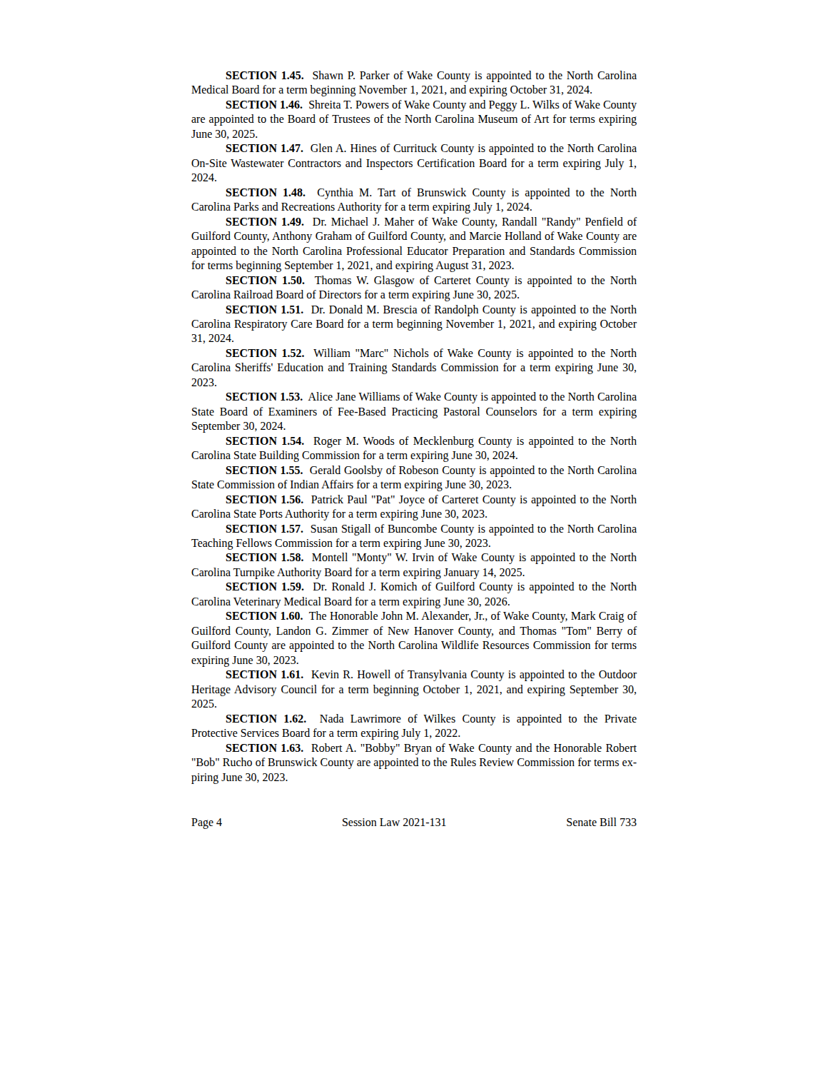SECTION 1.45. Shawn P. Parker of Wake County is appointed to the North Carolina Medical Board for a term beginning November 1, 2021, and expiring October 31, 2024.
SECTION 1.46. Shreita T. Powers of Wake County and Peggy L. Wilks of Wake County are appointed to the Board of Trustees of the North Carolina Museum of Art for terms expiring June 30, 2025.
SECTION 1.47. Glen A. Hines of Currituck County is appointed to the North Carolina On-Site Wastewater Contractors and Inspectors Certification Board for a term expiring July 1, 2024.
SECTION 1.48. Cynthia M. Tart of Brunswick County is appointed to the North Carolina Parks and Recreations Authority for a term expiring July 1, 2024.
SECTION 1.49. Dr. Michael J. Maher of Wake County, Randall "Randy" Penfield of Guilford County, Anthony Graham of Guilford County, and Marcie Holland of Wake County are appointed to the North Carolina Professional Educator Preparation and Standards Commission for terms beginning September 1, 2021, and expiring August 31, 2023.
SECTION 1.50. Thomas W. Glasgow of Carteret County is appointed to the North Carolina Railroad Board of Directors for a term expiring June 30, 2025.
SECTION 1.51. Dr. Donald M. Brescia of Randolph County is appointed to the North Carolina Respiratory Care Board for a term beginning November 1, 2021, and expiring October 31, 2024.
SECTION 1.52. William "Marc" Nichols of Wake County is appointed to the North Carolina Sheriffs' Education and Training Standards Commission for a term expiring June 30, 2023.
SECTION 1.53. Alice Jane Williams of Wake County is appointed to the North Carolina State Board of Examiners of Fee-Based Practicing Pastoral Counselors for a term expiring September 30, 2024.
SECTION 1.54. Roger M. Woods of Mecklenburg County is appointed to the North Carolina State Building Commission for a term expiring June 30, 2024.
SECTION 1.55. Gerald Goolsby of Robeson County is appointed to the North Carolina State Commission of Indian Affairs for a term expiring June 30, 2023.
SECTION 1.56. Patrick Paul "Pat" Joyce of Carteret County is appointed to the North Carolina State Ports Authority for a term expiring June 30, 2023.
SECTION 1.57. Susan Stigall of Buncombe County is appointed to the North Carolina Teaching Fellows Commission for a term expiring June 30, 2023.
SECTION 1.58. Montell "Monty" W. Irvin of Wake County is appointed to the North Carolina Turnpike Authority Board for a term expiring January 14, 2025.
SECTION 1.59. Dr. Ronald J. Komich of Guilford County is appointed to the North Carolina Veterinary Medical Board for a term expiring June 30, 2026.
SECTION 1.60. The Honorable John M. Alexander, Jr., of Wake County, Mark Craig of Guilford County, Landon G. Zimmer of New Hanover County, and Thomas "Tom" Berry of Guilford County are appointed to the North Carolina Wildlife Resources Commission for terms expiring June 30, 2023.
SECTION 1.61. Kevin R. Howell of Transylvania County is appointed to the Outdoor Heritage Advisory Council for a term beginning October 1, 2021, and expiring September 30, 2025.
SECTION 1.62. Nada Lawrimore of Wilkes County is appointed to the Private Protective Services Board for a term expiring July 1, 2022.
SECTION 1.63. Robert A. "Bobby" Bryan of Wake County and the Honorable Robert "Bob" Rucho of Brunswick County are appointed to the Rules Review Commission for terms expiring June 30, 2023.
Page 4
Session Law 2021-131
Senate Bill 733